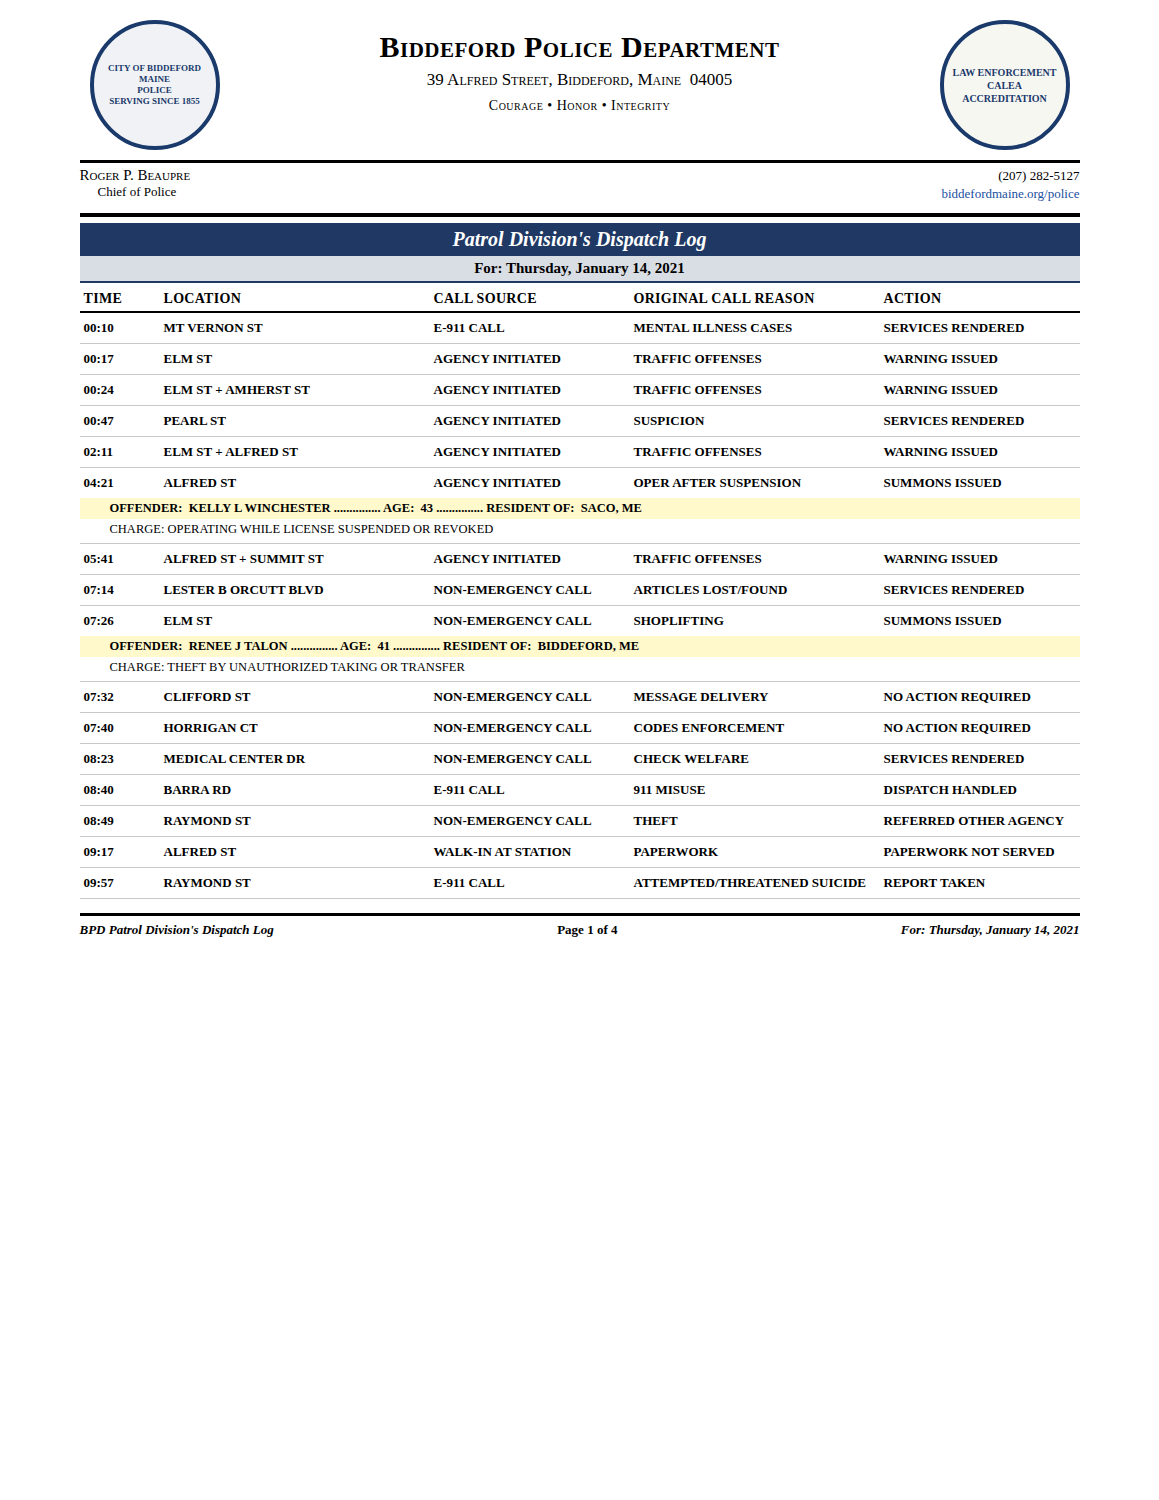CITY OF BIDDEFORD
MAINE
POLICE
SERVING SINCE 1855
Biddeford Police Department
39 Alfred Street, Biddeford, Maine 04005
Courage • Honor • Integrity
LAW ENFORCEMENT
CALEA
ACCREDITATION
Roger P. Beaupre
Chief of Police
(207) 282-5127
biddefordmaine.org/police
Patrol Division's Dispatch Log
For: Thursday, January 14, 2021
| TIME | LOCATION | CALL SOURCE | ORIGINAL CALL REASON | ACTION |
| --- | --- | --- | --- | --- |
| 00:10 | MT VERNON ST | E-911 CALL | MENTAL ILLNESS CASES | SERVICES RENDERED |
| 00:17 | ELM ST | AGENCY INITIATED | TRAFFIC OFFENSES | WARNING ISSUED |
| 00:24 | ELM ST + AMHERST ST | AGENCY INITIATED | TRAFFIC OFFENSES | WARNING ISSUED |
| 00:47 | PEARL ST | AGENCY INITIATED | SUSPICION | SERVICES RENDERED |
| 02:11 | ELM ST + ALFRED ST | AGENCY INITIATED | TRAFFIC OFFENSES | WARNING ISSUED |
| 04:21 | ALFRED ST | AGENCY INITIATED | OPER AFTER SUSPENSION | SUMMONS ISSUED |
| OFFENDER: KELLY L WINCHESTER ............... AGE: 43 ............... RESIDENT OF: SACO, ME |
| CHARGE: OPERATING WHILE LICENSE SUSPENDED OR REVOKED |
| 05:41 | ALFRED ST + SUMMIT ST | AGENCY INITIATED | TRAFFIC OFFENSES | WARNING ISSUED |
| 07:14 | LESTER B ORCUTT BLVD | NON-EMERGENCY CALL | ARTICLES LOST/FOUND | SERVICES RENDERED |
| 07:26 | ELM ST | NON-EMERGENCY CALL | SHOPLIFTING | SUMMONS ISSUED |
| OFFENDER: RENEE J TALON ............... AGE: 41 ............... RESIDENT OF: BIDDEFORD, ME |
| CHARGE: THEFT BY UNAUTHORIZED TAKING OR TRANSFER |
| 07:32 | CLIFFORD ST | NON-EMERGENCY CALL | MESSAGE DELIVERY | NO ACTION REQUIRED |
| 07:40 | HORRIGAN CT | NON-EMERGENCY CALL | CODES ENFORCEMENT | NO ACTION REQUIRED |
| 08:23 | MEDICAL CENTER DR | NON-EMERGENCY CALL | CHECK WELFARE | SERVICES RENDERED |
| 08:40 | BARRA RD | E-911 CALL | 911 MISUSE | DISPATCH HANDLED |
| 08:49 | RAYMOND ST | NON-EMERGENCY CALL | THEFT | REFERRED OTHER AGENCY |
| 09:17 | ALFRED ST | WALK-IN AT STATION | PAPERWORK | PAPERWORK NOT SERVED |
| 09:57 | RAYMOND ST | E-911 CALL | ATTEMPTED/THREATENED SUICIDE | REPORT TAKEN |
BPD Patrol Division's Dispatch Log
Page 1 of 4
For: Thursday, January 14, 2021